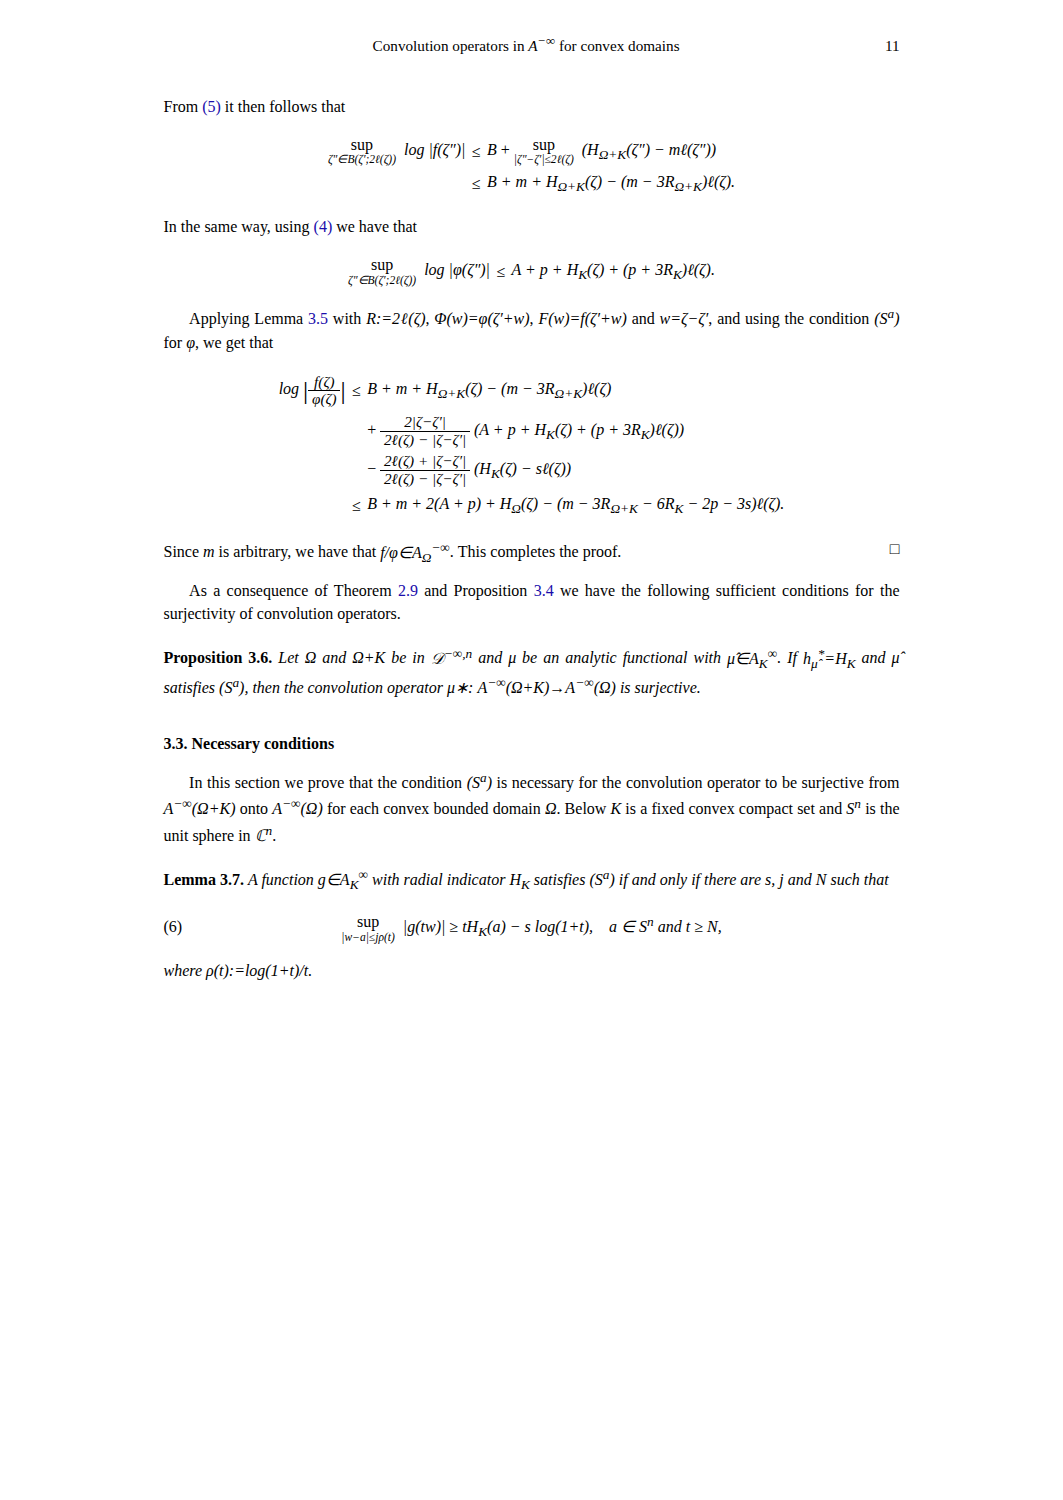Convolution operators in A−∞ for convex domains 11
From (5) it then follows that
| sup ζ″∈B(ζ′;2ℓ(ζ)) log /f(ζ″)/ | ≤ | B + sup /ζ″−ζ′/≤2ℓ(ζ) (H Ω+K (ζ″) − mℓ(ζ″)) |
| | ≤ | B + m + H Ω+K (ζ) − (m − 3R Ω+K )ℓ(ζ). |
In the same way, using (4) we have that
| sup ζ″∈B(ζ′;2ℓ(ζ)) log /φ(ζ″)/ | ≤ | A + p + H K (ζ) + (p + 3R K )ℓ(ζ). |
Applying Lemma 3.5 with R:=2ℓ(ζ), Φ(w)=φ(ζ′+w), F(w)=f(ζ′+w) and w=ζ−ζ′, and using the condition (Sa) for φ, we get that
| log / f(ζ) φ(ζ) / | ≤ | B + m + H Ω+K (ζ) − (m − 3R Ω+K )ℓ(ζ) |
| | | + 2/ζ−ζ′/ 2ℓ(ζ) − /ζ−ζ′/ (A + p + H K (ζ) + (p + 3R K )ℓ(ζ)) |
| | | − 2ℓ(ζ) + /ζ−ζ′/ 2ℓ(ζ) − /ζ−ζ′/ (H K (ζ) − sℓ(ζ)) |
| | ≤ | B + m + 2(A + p) + H Ω (ζ) − (m − 3R Ω+K − 6R K − 2p − 3s)ℓ(ζ). |
Since m is arbitrary, we have that f/φ∈AΩ−∞. This completes the proof. □
As a consequence of Theorem 2.9 and Proposition 3.4 we have the following sufficient conditions for the surjectivity of convolution operators.
Proposition 3.6. Let Ω and Ω+K be in 𝒟−∞,n and μ be an analytic functional with μ̂∈AK∞. If hμ̂*=HK and μ̂ satisfies (Sa), then the convolution operator μ∗: A−∞(Ω+K)→A−∞(Ω) is surjective.
3.3. Necessary conditions
In this section we prove that the condition (Sa) is necessary for the convolution operator to be surjective from A−∞(Ω+K) onto A−∞(Ω) for each convex bounded domain Ω. Below K is a fixed convex compact set and Sn is the unit sphere in ℂn.
Lemma 3.7. A function g∈AK∞ with radial indicator HK satisfies (Sa) if and only if there are s, j and N such that
(6) sup|w−a|≤jρ(t) |g(tw)| ≥ tHK(a) − s log(1+t), a ∈ Sn and t ≥ N,
where ρ(t):=log(1+t)/t.